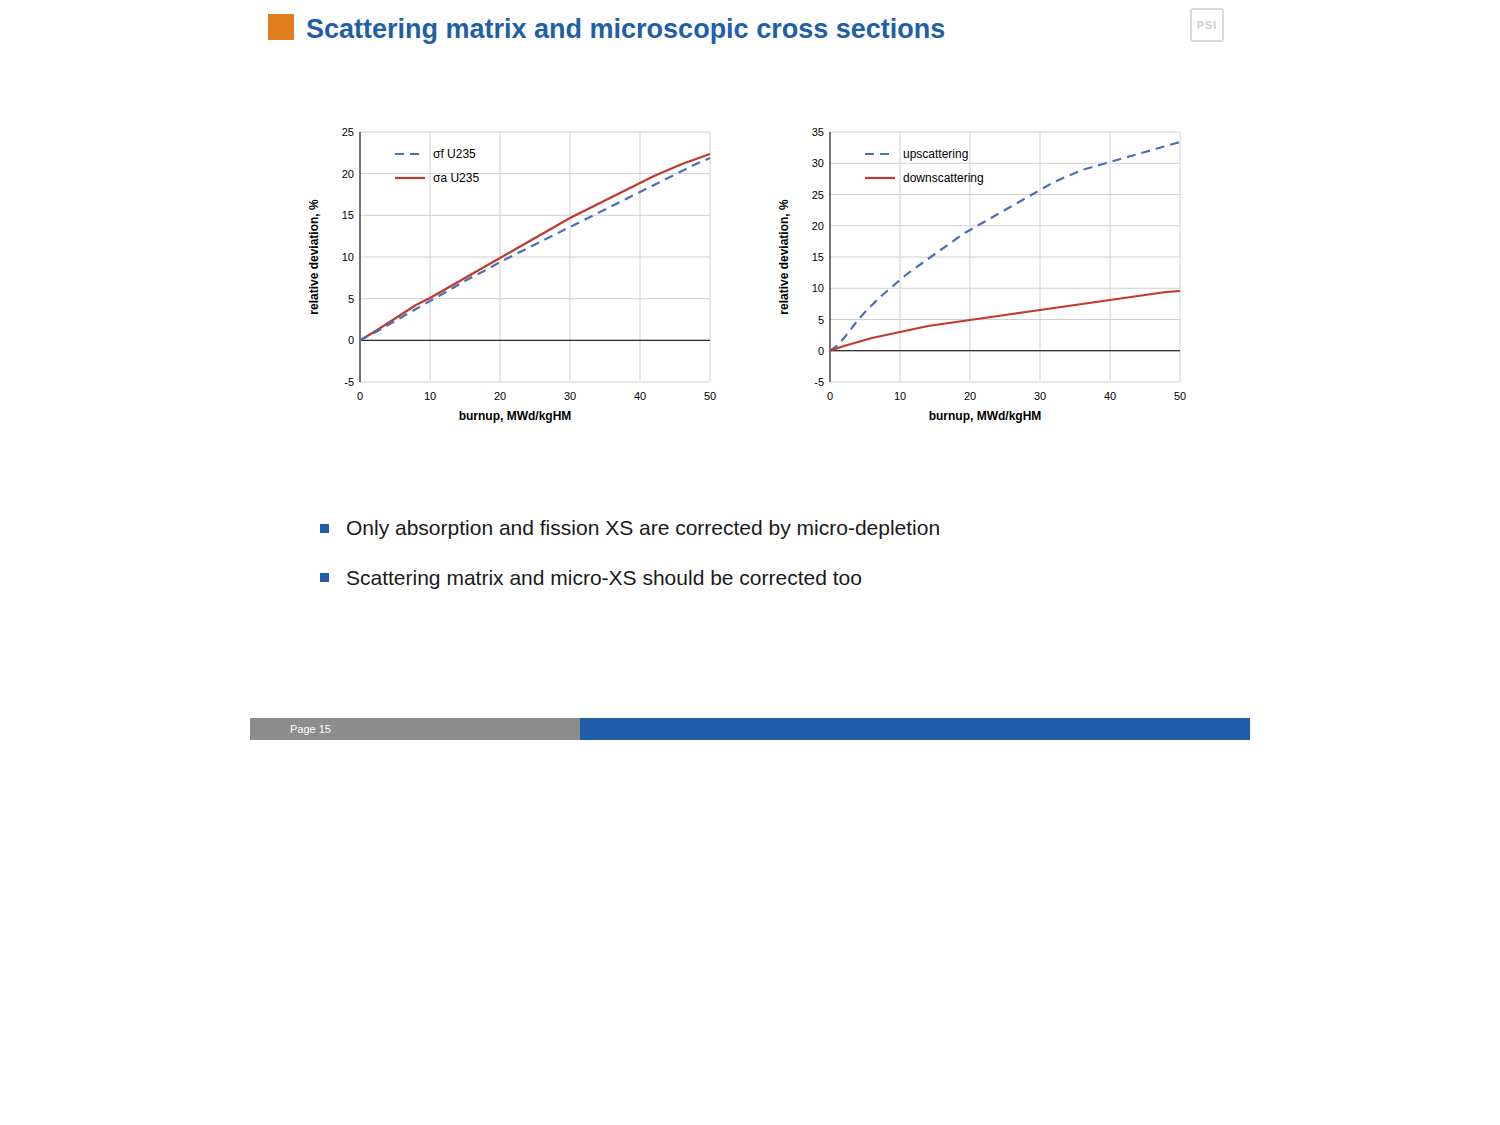Scattering matrix and microscopic cross sections
PSI
25 20 15 10 5 0 -5 0 10 20 30 40 50 burnup, MWd/kgHM relative deviation, % σf U235 σa U235
35 30 25 20 15 10 5 0 -5 0 10 20 30 40 50 burnup, MWd/kgHM relative deviation, % upscattering downscattering
Only absorption and fission XS are corrected by micro-depletion
Scattering matrix and micro-XS should be corrected too
Page 15